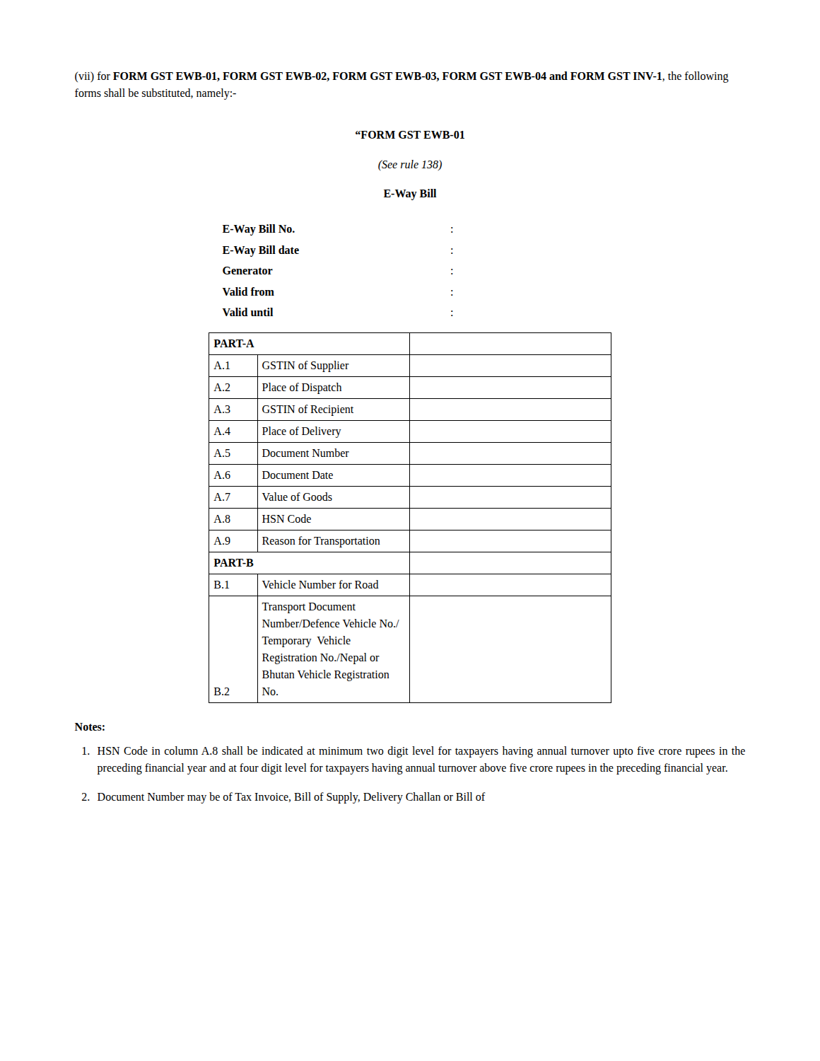(vii) for FORM GST EWB-01, FORM GST EWB-02, FORM GST EWB-03, FORM GST EWB-04 and FORM GST INV-1, the following forms shall be substituted, namely:-
“FORM GST EWB-01
(See rule 138)
E-Way Bill
| E-Way Bill No. | : |
| E-Way Bill date | : |
| Generator | : |
| Valid from | : |
| Valid until | : |
| PART-A | |
| A.1 | GSTIN of Supplier | |
| A.2 | Place of Dispatch | |
| A.3 | GSTIN of Recipient | |
| A.4 | Place of Delivery | |
| A.5 | Document Number | |
| A.6 | Document Date | |
| A.7 | Value of Goods | |
| A.8 | HSN Code | |
| A.9 | Reason for Transportation | |
| PART-B | |
| B.1 | Vehicle Number for Road | |
| B.2 | Transport Document Number/Defence Vehicle No./ Temporary Vehicle Registration No./Nepal or Bhutan Vehicle Registration No. | |
Notes:
HSN Code in column A.8 shall be indicated at minimum two digit level for taxpayers having annual turnover upto five crore rupees in the preceding financial year and at four digit level for taxpayers having annual turnover above five crore rupees in the preceding financial year.
Document Number may be of Tax Invoice, Bill of Supply, Delivery Challan or Bill of